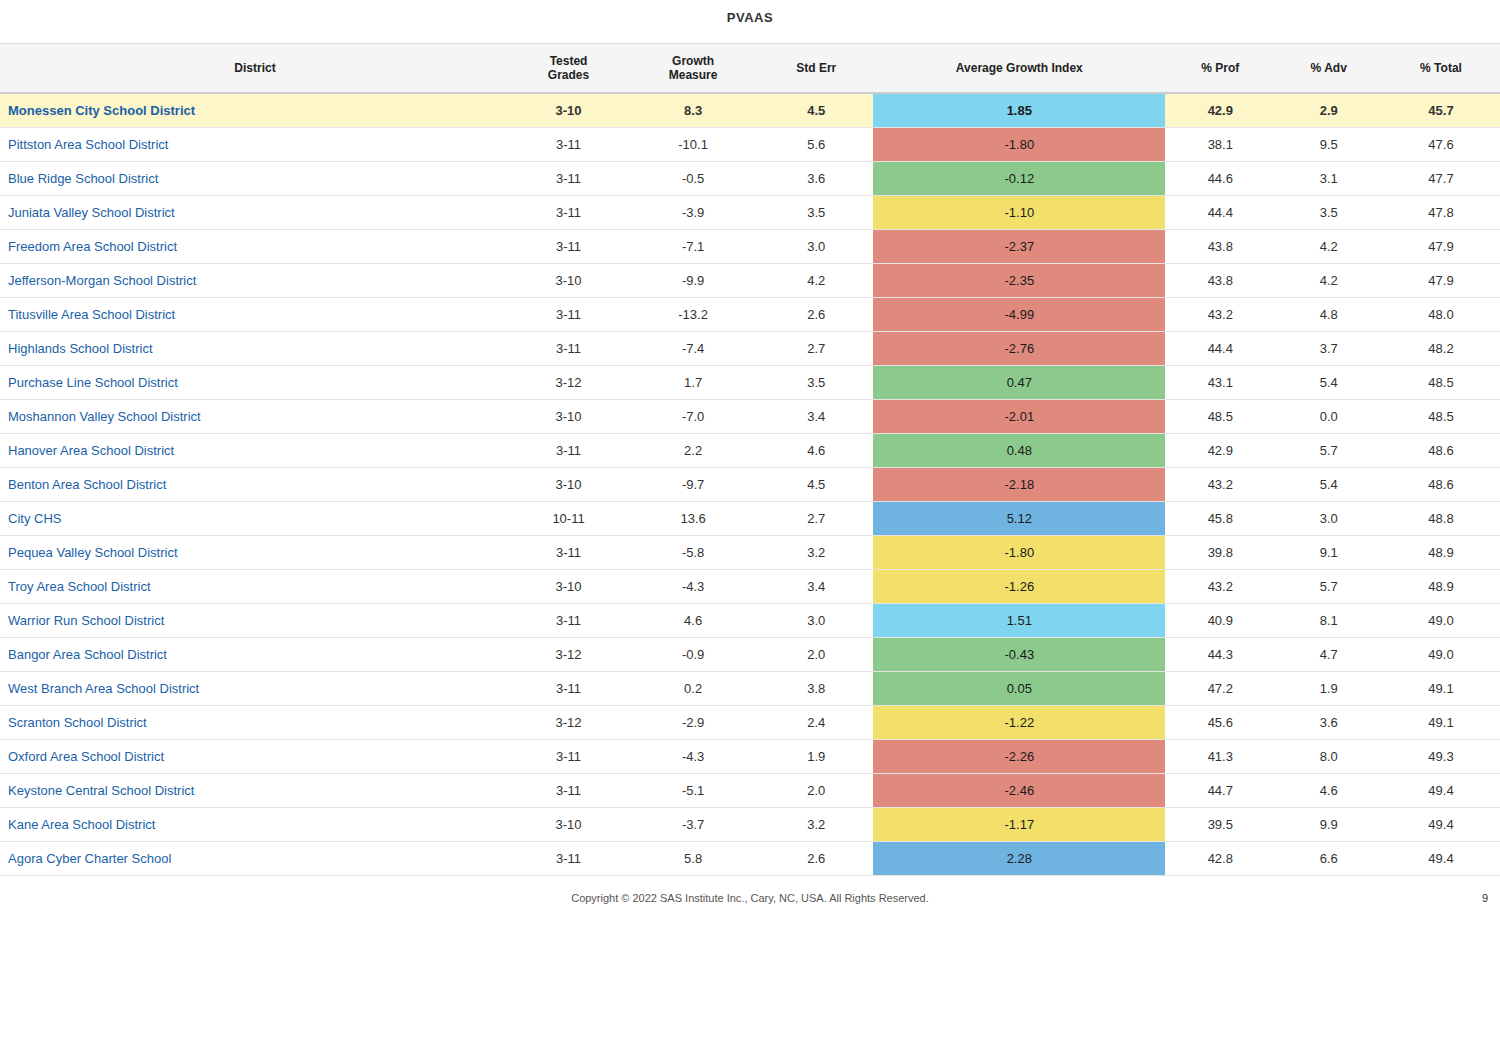PVAAS
| District | Tested Grades | Growth Measure | Std Err | Average Growth Index | % Prof | % Adv | % Total |
| --- | --- | --- | --- | --- | --- | --- | --- |
| Monessen City School District | 3-10 | 8.3 | 4.5 | 1.85 | 42.9 | 2.9 | 45.7 |
| Pittston Area School District | 3-11 | -10.1 | 5.6 | -1.80 | 38.1 | 9.5 | 47.6 |
| Blue Ridge School District | 3-11 | -0.5 | 3.6 | -0.12 | 44.6 | 3.1 | 47.7 |
| Juniata Valley School District | 3-11 | -3.9 | 3.5 | -1.10 | 44.4 | 3.5 | 47.8 |
| Freedom Area School District | 3-11 | -7.1 | 3.0 | -2.37 | 43.8 | 4.2 | 47.9 |
| Jefferson-Morgan School District | 3-10 | -9.9 | 4.2 | -2.35 | 43.8 | 4.2 | 47.9 |
| Titusville Area School District | 3-11 | -13.2 | 2.6 | -4.99 | 43.2 | 4.8 | 48.0 |
| Highlands School District | 3-11 | -7.4 | 2.7 | -2.76 | 44.4 | 3.7 | 48.2 |
| Purchase Line School District | 3-12 | 1.7 | 3.5 | 0.47 | 43.1 | 5.4 | 48.5 |
| Moshannon Valley School District | 3-10 | -7.0 | 3.4 | -2.01 | 48.5 | 0.0 | 48.5 |
| Hanover Area School District | 3-11 | 2.2 | 4.6 | 0.48 | 42.9 | 5.7 | 48.6 |
| Benton Area School District | 3-10 | -9.7 | 4.5 | -2.18 | 43.2 | 5.4 | 48.6 |
| City CHS | 10-11 | 13.6 | 2.7 | 5.12 | 45.8 | 3.0 | 48.8 |
| Pequea Valley School District | 3-11 | -5.8 | 3.2 | -1.80 | 39.8 | 9.1 | 48.9 |
| Troy Area School District | 3-10 | -4.3 | 3.4 | -1.26 | 43.2 | 5.7 | 48.9 |
| Warrior Run School District | 3-11 | 4.6 | 3.0 | 1.51 | 40.9 | 8.1 | 49.0 |
| Bangor Area School District | 3-12 | -0.9 | 2.0 | -0.43 | 44.3 | 4.7 | 49.0 |
| West Branch Area School District | 3-11 | 0.2 | 3.8 | 0.05 | 47.2 | 1.9 | 49.1 |
| Scranton School District | 3-12 | -2.9 | 2.4 | -1.22 | 45.6 | 3.6 | 49.1 |
| Oxford Area School District | 3-11 | -4.3 | 1.9 | -2.26 | 41.3 | 8.0 | 49.3 |
| Keystone Central School District | 3-11 | -5.1 | 2.0 | -2.46 | 44.7 | 4.6 | 49.4 |
| Kane Area School District | 3-10 | -3.7 | 3.2 | -1.17 | 39.5 | 9.9 | 49.4 |
| Agora Cyber Charter School | 3-11 | 5.8 | 2.6 | 2.28 | 42.8 | 6.6 | 49.4 |
Copyright © 2022 SAS Institute Inc., Cary, NC, USA. All Rights Reserved. 9